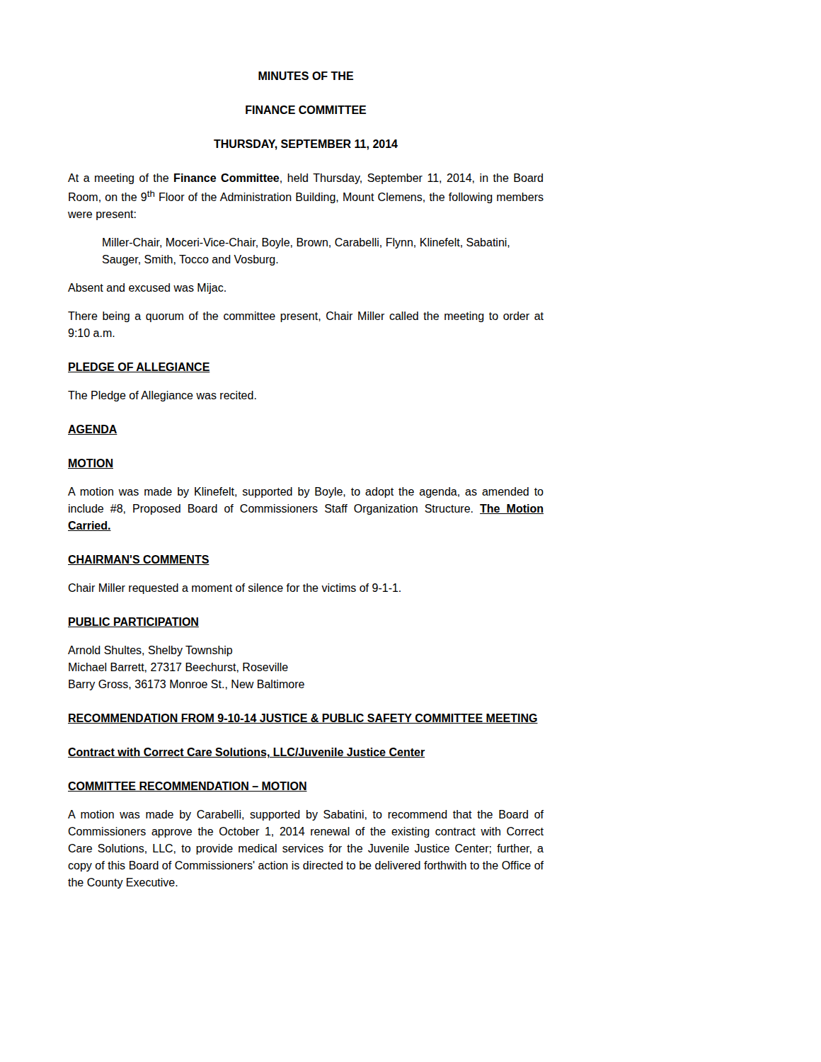MINUTES OF THE
FINANCE COMMITTEE
THURSDAY, SEPTEMBER 11, 2014
At a meeting of the Finance Committee, held Thursday, September 11, 2014, in the Board Room, on the 9th Floor of the Administration Building, Mount Clemens, the following members were present:
Miller-Chair, Moceri-Vice-Chair, Boyle, Brown, Carabelli, Flynn, Klinefelt, Sabatini, Sauger, Smith, Tocco and Vosburg.
Absent and excused was Mijac.
There being a quorum of the committee present, Chair Miller called the meeting to order at 9:10 a.m.
PLEDGE OF ALLEGIANCE
The Pledge of Allegiance was recited.
AGENDA
MOTION
A motion was made by Klinefelt, supported by Boyle, to adopt the agenda, as amended to include #8, Proposed Board of Commissioners Staff Organization Structure. The Motion Carried.
CHAIRMAN'S COMMENTS
Chair Miller requested a moment of silence for the victims of 9-1-1.
PUBLIC PARTICIPATION
Arnold Shultes, Shelby Township
Michael Barrett, 27317 Beechurst, Roseville
Barry Gross, 36173 Monroe St., New Baltimore
RECOMMENDATION FROM 9-10-14 JUSTICE & PUBLIC SAFETY COMMITTEE MEETING
Contract with Correct Care Solutions, LLC/Juvenile Justice Center
COMMITTEE RECOMMENDATION – MOTION
A motion was made by Carabelli, supported by Sabatini, to recommend that the Board of Commissioners approve the October 1, 2014 renewal of the existing contract with Correct Care Solutions, LLC, to provide medical services for the Juvenile Justice Center; further, a copy of this Board of Commissioners' action is directed to be delivered forthwith to the Office of the County Executive.